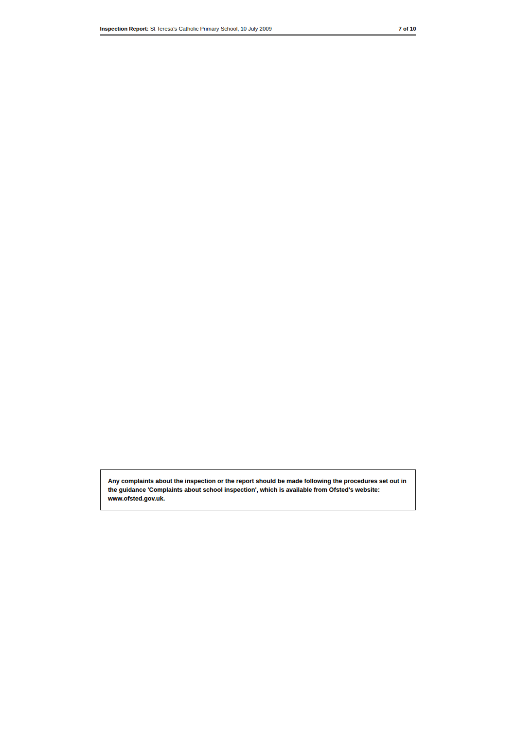Inspection Report: St Teresa's Catholic Primary School, 10 July 2009
7 of 10
Any complaints about the inspection or the report should be made following the procedures set out in the guidance 'Complaints about school inspection', which is available from Ofsted's website: www.ofsted.gov.uk.